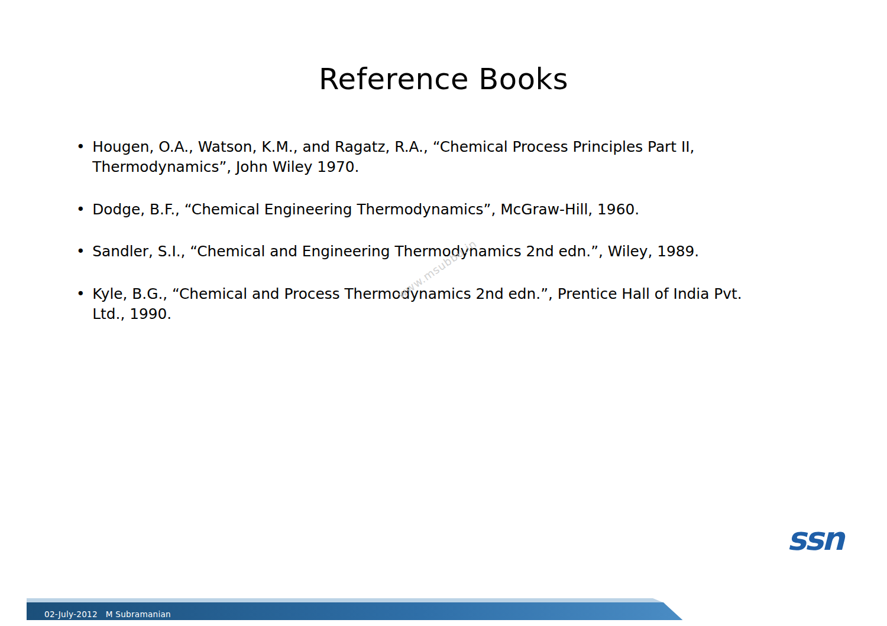Reference Books
www.msubbu.in
Hougen, O.A., Watson, K.M., and Ragatz, R.A., “Chemical Process Principles Part II, Thermodynamics”, John Wiley 1970.
Dodge, B.F., “Chemical Engineering Thermodynamics”, McGraw-Hill, 1960.
Sandler, S.I., “Chemical and Engineering Thermodynamics 2nd edn.”, Wiley, 1989.
Kyle, B.G., “Chemical and Process Thermodynamics 2nd edn.”, Prentice Hall of India Pvt. Ltd., 1990.
02-July-2012 M Subramanian
ssn